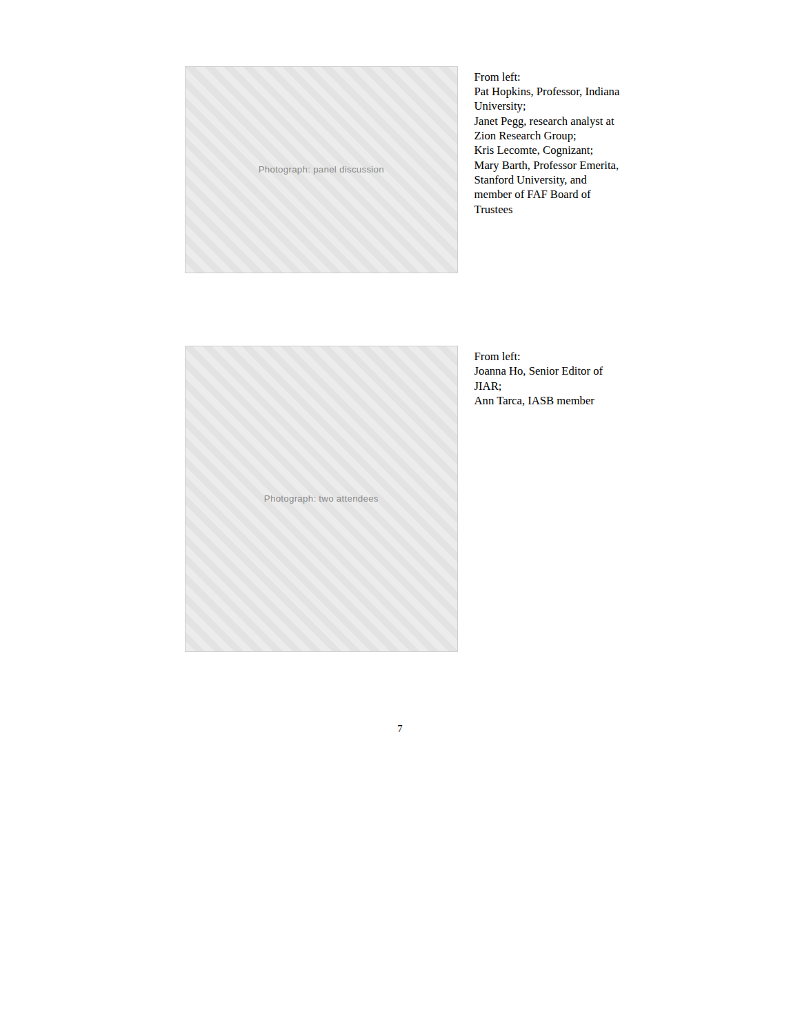Photograph: panel discussion
From left:
Pat Hopkins, Professor, Indiana University;
Janet Pegg, research analyst at Zion Research Group;
Kris Lecomte, Cognizant;
Mary Barth, Professor Emerita, Stanford University, and member of FAF Board of Trustees
Photograph: two attendees
From left:
Joanna Ho, Senior Editor of JIAR;
Ann Tarca, IASB member
7